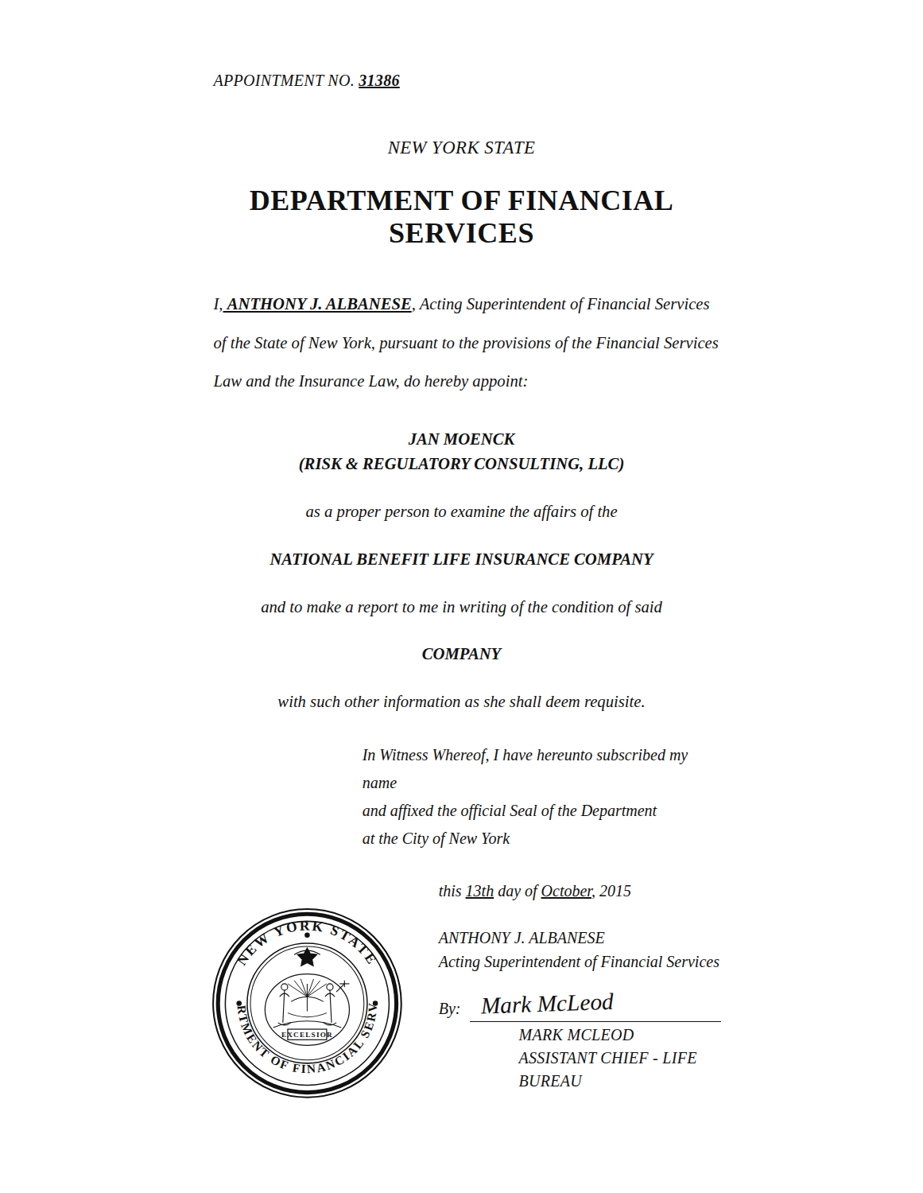APPOINTMENT NO. 31386
NEW YORK STATE
DEPARTMENT OF FINANCIAL SERVICES
I, ANTHONY J. ALBANESE, Acting Superintendent of Financial Services of the State of New York, pursuant to the provisions of the Financial Services Law and the Insurance Law, do hereby appoint:
JAN MOENCK
(RISK & REGULATORY CONSULTING, LLC)
as a proper person to examine the affairs of the
NATIONAL BENEFIT LIFE INSURANCE COMPANY
and to make a report to me in writing of the condition of said
COMPANY
with such other information as she shall deem requisite.
In Witness Whereof, I have hereunto subscribed my name
and affixed the official Seal of the Department
at the City of New York
NEW YORK STATE DEPARTMENT OF FINANCIAL SERVICES EXCELSIOR
this 13th day of October, 2015
ANTHONY J. ALBANESE
Acting Superintendent of Financial Services
By:
Mark McLeod
MARK MCLEOD
ASSISTANT CHIEF - LIFE BUREAU